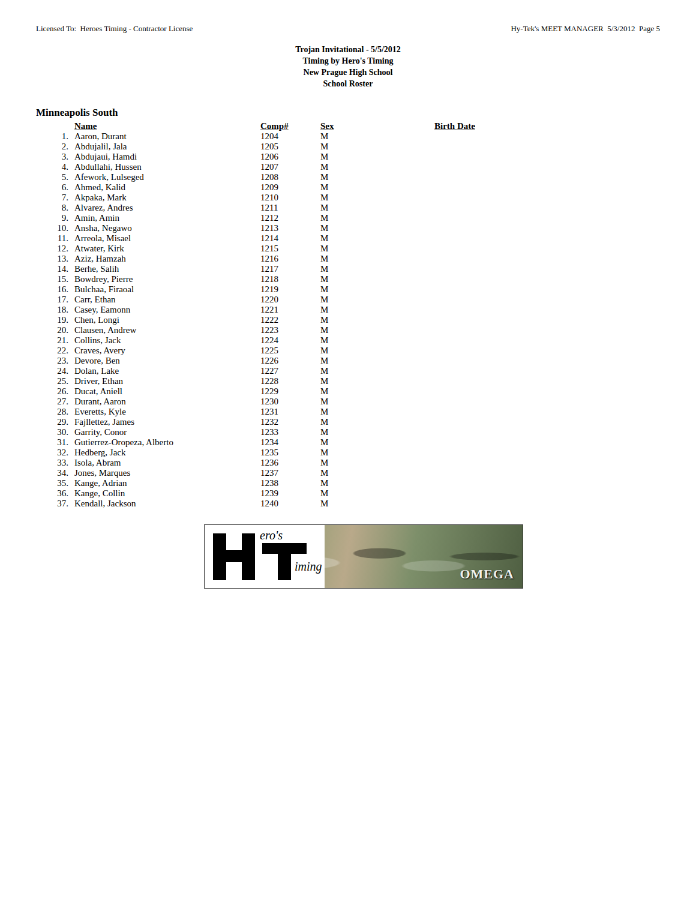Licensed To: Heroes Timing - Contractor License
Hy-Tek's MEET MANAGER 5/3/2012 Page 5
Trojan Invitational - 5/5/2012
Timing by Hero's Timing
New Prague High School
School Roster
Minneapolis South
| | Name | Comp# | Sex | Birth Date |
| --- | --- | --- | --- | --- |
| 1. | Aaron, Durant | 1204 | M | |
| 2. | Abdujalil, Jala | 1205 | M | |
| 3. | Abdujaui, Hamdi | 1206 | M | |
| 4. | Abdullahi, Hussen | 1207 | M | |
| 5. | Afework, Lulseged | 1208 | M | |
| 6. | Ahmed, Kalid | 1209 | M | |
| 7. | Akpaka, Mark | 1210 | M | |
| 8. | Alvarez, Andres | 1211 | M | |
| 9. | Amin, Amin | 1212 | M | |
| 10. | Ansha, Negawo | 1213 | M | |
| 11. | Arreola, Misael | 1214 | M | |
| 12. | Atwater, Kirk | 1215 | M | |
| 13. | Aziz, Hamzah | 1216 | M | |
| 14. | Berhe, Salih | 1217 | M | |
| 15. | Bowdrey, Pierre | 1218 | M | |
| 16. | Bulchaa, Firaoal | 1219 | M | |
| 17. | Carr, Ethan | 1220 | M | |
| 18. | Casey, Eamonn | 1221 | M | |
| 19. | Chen, Longi | 1222 | M | |
| 20. | Clausen, Andrew | 1223 | M | |
| 21. | Collins, Jack | 1224 | M | |
| 22. | Craves, Avery | 1225 | M | |
| 23. | Devore, Ben | 1226 | M | |
| 24. | Dolan, Lake | 1227 | M | |
| 25. | Driver, Ethan | 1228 | M | |
| 26. | Ducat, Aniell | 1229 | M | |
| 27. | Durant, Aaron | 1230 | M | |
| 28. | Everetts, Kyle | 1231 | M | |
| 29. | Fajllettez, James | 1232 | M | |
| 30. | Garrity, Conor | 1233 | M | |
| 31. | Gutierrez-Oropeza, Alberto | 1234 | M | |
| 32. | Hedberg, Jack | 1235 | M | |
| 33. | Isola, Abram | 1236 | M | |
| 34. | Jones, Marques | 1237 | M | |
| 35. | Kange, Adrian | 1238 | M | |
| 36. | Kange, Collin | 1239 | M | |
| 37. | Kendall, Jackson | 1240 | M | |
OMEGA
ero's
iming